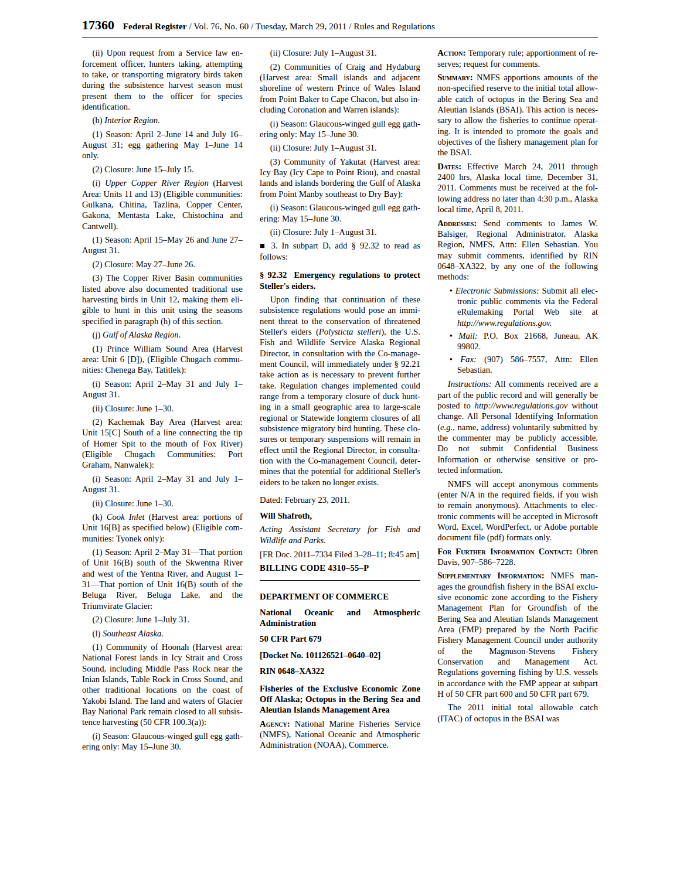17360 Federal Register / Vol. 76, No. 60 / Tuesday, March 29, 2011 / Rules and Regulations
(ii) Upon request from a Service law enforcement officer, hunters taking, attempting to take, or transporting migratory birds taken during the subsistence harvest season must present them to the officer for species identification.
(h) Interior Region.
(1) Season: April 2–June 14 and July 16–August 31; egg gathering May 1–June 14 only.
(2) Closure: June 15–July 15.
(i) Upper Copper River Region (Harvest Area: Units 11 and 13) (Eligible communities: Gulkana, Chitina, Tazlina, Copper Center, Gakona, Mentasta Lake, Chistochina and Cantwell).
(1) Season: April 15–May 26 and June 27–August 31.
(2) Closure: May 27–June 26.
(3) The Copper River Basin communities listed above also documented traditional use harvesting birds in Unit 12, making them eligible to hunt in this unit using the seasons specified in paragraph (h) of this section.
(j) Gulf of Alaska Region.
(1) Prince William Sound Area (Harvest area: Unit 6 [D]), (Eligible Chugach communities: Chenega Bay, Tatitlek):
(i) Season: April 2–May 31 and July 1–August 31.
(ii) Closure: June 1–30.
(2) Kachemak Bay Area (Harvest area: Unit 15[C] South of a line connecting the tip of Homer Spit to the mouth of Fox River) (Eligible Chugach Communities: Port Graham, Nanwalek):
(i) Season: April 2–May 31 and July 1–August 31.
(ii) Closure: June 1–30.
(k) Cook Inlet (Harvest area: portions of Unit 16[B] as specified below) (Eligible communities: Tyonek only):
(1) Season: April 2–May 31—That portion of Unit 16(B) south of the Skwentna River and west of the Yentna River, and August 1–31—That portion of Unit 16(B) south of the Beluga River, Beluga Lake, and the Triumvirate Glacier:
(2) Closure: June 1–July 31.
(l) Southeast Alaska.
(1) Community of Hoonah (Harvest area: National Forest lands in Icy Strait and Cross Sound, including Middle Pass Rock near the Inian Islands, Table Rock in Cross Sound, and other traditional locations on the coast of Yakobi Island. The land and waters of Glacier Bay National Park remain closed to all subsistence harvesting (50 CFR 100.3(a)):
(i) Season: Glaucous-winged gull egg gathering only: May 15–June 30.
(ii) Closure: July 1–August 31.
(2) Communities of Craig and Hydaburg (Harvest area: Small islands and adjacent shoreline of western Prince of Wales Island from Point Baker to Cape Chacon, but also including Coronation and Warren islands):
(i) Season: Glaucous-winged gull egg gathering only: May 15–June 30.
(ii) Closure: July 1–August 31.
(3) Community of Yakutat (Harvest area: Icy Bay (Icy Cape to Point Riou), and coastal lands and islands bordering the Gulf of Alaska from Point Manby southeast to Dry Bay):
(i) Season: Glaucous-winged gull egg gathering: May 15–June 30.
(ii) Closure: July 1–August 31.
3. In subpart D, add § 92.32 to read as follows:
§ 92.32 Emergency regulations to protect Steller's eiders.
Upon finding that continuation of these subsistence regulations would pose an imminent threat to the conservation of threatened Steller's eiders (Polysticta stelleri), the U.S. Fish and Wildlife Service Alaska Regional Director, in consultation with the Co-management Council, will immediately under § 92.21 take action as is necessary to prevent further take. Regulation changes implemented could range from a temporary closure of duck hunting in a small geographic area to large-scale regional or Statewide longterm closures of all subsistence migratory bird hunting. These closures or temporary suspensions will remain in effect until the Regional Director, in consultation with the Co-management Council, determines that the potential for additional Steller's eiders to be taken no longer exists.
Dated: February 23, 2011.
Will Shafroth,
Acting Assistant Secretary for Fish and Wildlife and Parks.
[FR Doc. 2011–7334 Filed 3–28–11; 8:45 am]
BILLING CODE 4310–55–P
DEPARTMENT OF COMMERCE
National Oceanic and Atmospheric Administration
50 CFR Part 679
[Docket No. 101126521–0640–02]
RIN 0648–XA322
Fisheries of the Exclusive Economic Zone Off Alaska; Octopus in the Bering Sea and Aleutian Islands Management Area
Agency: National Marine Fisheries Service (NMFS), National Oceanic and Atmospheric Administration (NOAA), Commerce.
Action: Temporary rule; apportionment of reserves; request for comments.
Summary: NMFS apportions amounts of the non-specified reserve to the initial total allowable catch of octopus in the Bering Sea and Aleutian Islands (BSAI). This action is necessary to allow the fisheries to continue operating. It is intended to promote the goals and objectives of the fishery management plan for the BSAI.
Dates: Effective March 24, 2011 through 2400 hrs, Alaska local time, December 31, 2011. Comments must be received at the following address no later than 4:30 p.m., Alaska local time, April 8, 2011.
Addresses: Send comments to James W. Balsiger, Regional Administrator, Alaska Region, NMFS, Attn: Ellen Sebastian. You may submit comments, identified by RIN 0648–XA322, by any one of the following methods:
Electronic Submissions: Submit all electronic public comments via the Federal eRulemaking Portal Web site at http://www.regulations.gov.
Mail: P.O. Box 21668, Juneau, AK 99802.
Fax: (907) 586–7557, Attn: Ellen Sebastian.
Instructions: All comments received are a part of the public record and will generally be posted to http://www.regulations.gov without change. All Personal Identifying Information (e.g., name, address) voluntarily submitted by the commenter may be publicly accessible. Do not submit Confidential Business Information or otherwise sensitive or protected information.
NMFS will accept anonymous comments (enter N/A in the required fields, if you wish to remain anonymous). Attachments to electronic comments will be accepted in Microsoft Word, Excel, WordPerfect, or Adobe portable document file (pdf) formats only.
For Further Information Contact: Obren Davis, 907–586–7228.
Supplementary Information: NMFS manages the groundfish fishery in the BSAI exclusive economic zone according to the Fishery Management Plan for Groundfish of the Bering Sea and Aleutian Islands Management Area (FMP) prepared by the North Pacific Fishery Management Council under authority of the Magnuson-Stevens Fishery Conservation and Management Act. Regulations governing fishing by U.S. vessels in accordance with the FMP appear at subpart H of 50 CFR part 600 and 50 CFR part 679.
The 2011 initial total allowable catch (ITAC) of octopus in the BSAI was